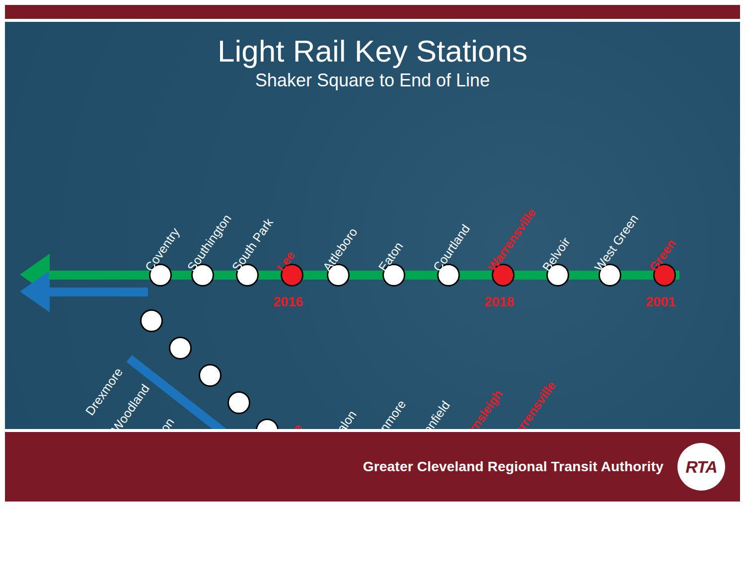Light Rail Key Stations
Shaker Square to End of Line
Coventry
Southington
South Park
Lee
2016
Attleboro
Eaton
Courtland
Warrensville
2018
Belvoir
West Green
Green
2001
Drexmore
S. Woodland
Southington
Onaway
Ashby
Lee
2015
Avalon
Kenmore
Lynnfield
Farnsleigh
2019
Warrensville
2000
Greater Cleveland Regional Transit Authority
RTA